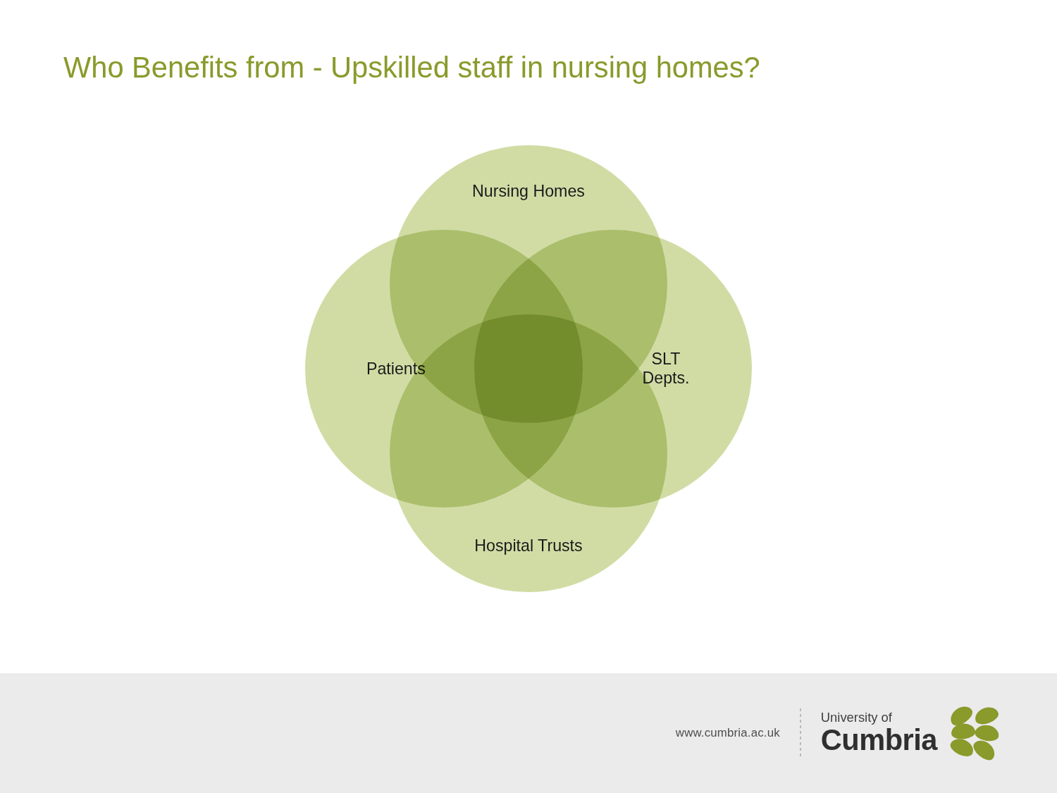Who Benefits from - Upskilled staff in nursing homes?
Nursing Homes
SLT Depts.
Hospital Trusts
Patients
www.cumbria.ac.uk
University of Cumbria